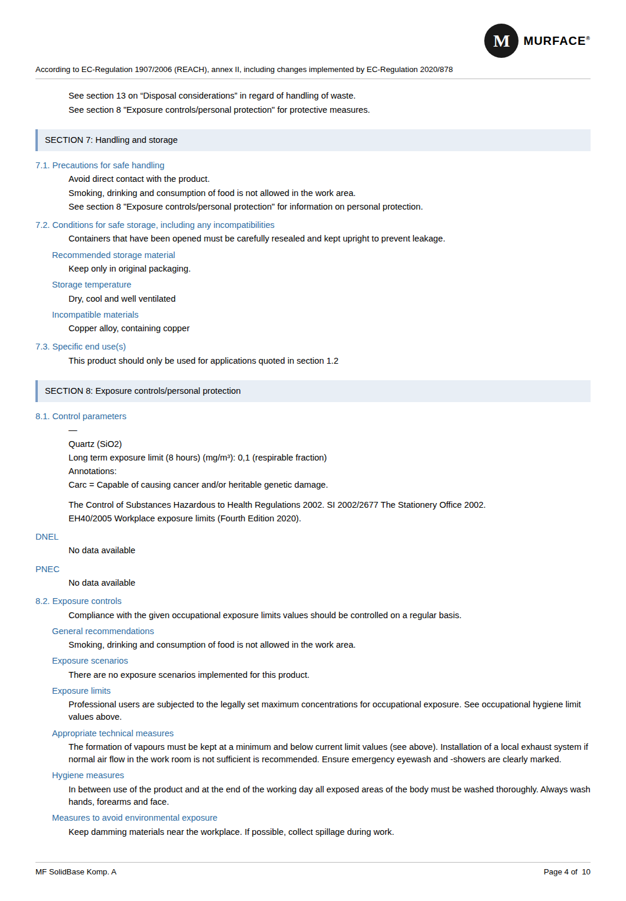MMURFACE®
According to EC-Regulation 1907/2006 (REACH), annex II, including changes implemented by EC-Regulation 2020/878
See section 13 on “Disposal considerations” in regard of handling of waste.
See section 8 "Exposure controls/personal protection" for protective measures.
SECTION 7: Handling and storage
7.1. Precautions for safe handling
Avoid direct contact with the product.
Smoking, drinking and consumption of food is not allowed in the work area.
See section 8 "Exposure controls/personal protection" for information on personal protection.
7.2. Conditions for safe storage, including any incompatibilities
Containers that have been opened must be carefully resealed and kept upright to prevent leakage.
Recommended storage material
Keep only in original packaging.
Storage temperature
Dry, cool and well ventilated
Incompatible materials
Copper alloy, containing copper
7.3. Specific end use(s)
This product should only be used for applications quoted in section 1.2
SECTION 8: Exposure controls/personal protection
8.1. Control parameters
—
Quartz (SiO2)
Long term exposure limit (8 hours) (mg/m³): 0,1 (respirable fraction)
Annotations:
Carc = Capable of causing cancer and/or heritable genetic damage.
The Control of Substances Hazardous to Health Regulations 2002. SI 2002/2677 The Stationery Office 2002.
EH40/2005 Workplace exposure limits (Fourth Edition 2020).
DNEL
No data available
PNEC
No data available
8.2. Exposure controls
Compliance with the given occupational exposure limits values should be controlled on a regular basis.
General recommendations
Smoking, drinking and consumption of food is not allowed in the work area.
Exposure scenarios
There are no exposure scenarios implemented for this product.
Exposure limits
Professional users are subjected to the legally set maximum concentrations for occupational exposure. See occupational hygiene limit values above.
Appropriate technical measures
The formation of vapours must be kept at a minimum and below current limit values (see above). Installation of a local exhaust system if normal air flow in the work room is not sufficient is recommended. Ensure emergency eyewash and -showers are clearly marked.
Hygiene measures
In between use of the product and at the end of the working day all exposed areas of the body must be washed thoroughly. Always wash hands, forearms and face.
Measures to avoid environmental exposure
Keep damming materials near the workplace. If possible, collect spillage during work.
MF SolidBase Komp. A Page 4 of 10